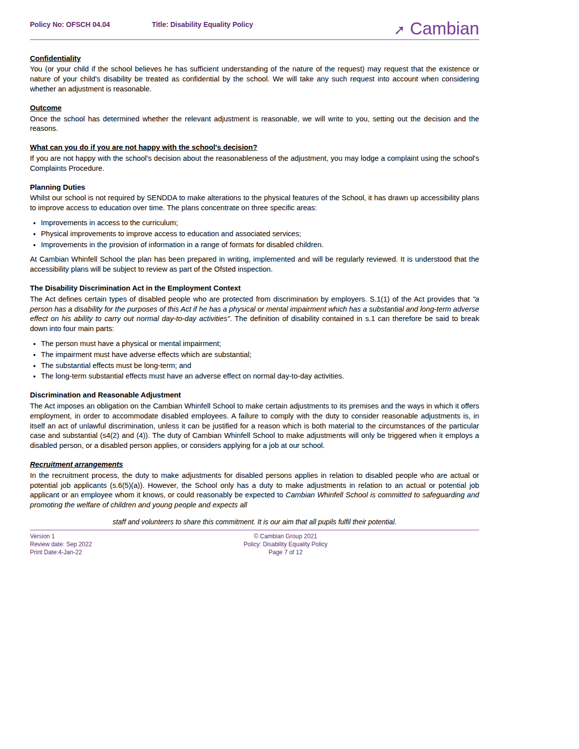Policy No: OFSCH 04.04 Title: Disability Equality Policy
➚ Cambian
Confidentiality
You (or your child if the school believes he has sufficient understanding of the nature of the request) may request that the existence or nature of your child's disability be treated as confidential by the school. We will take any such request into account when considering whether an adjustment is reasonable.
Outcome
Once the school has determined whether the relevant adjustment is reasonable, we will write to you, setting out the decision and the reasons.
What can you do if you are not happy with the school's decision?
If you are not happy with the school's decision about the reasonableness of the adjustment, you may lodge a complaint using the school's Complaints Procedure.
Planning Duties
Whilst our school is not required by SENDDA to make alterations to the physical features of the School, it has drawn up accessibility plans to improve access to education over time. The plans concentrate on three specific areas:
Improvements in access to the curriculum;
Physical improvements to improve access to education and associated services;
Improvements in the provision of information in a range of formats for disabled children.
At Cambian Whinfell School the plan has been prepared in writing, implemented and will be regularly reviewed. It is understood that the accessibility plans will be subject to review as part of the Ofsted inspection.
The Disability Discrimination Act in the Employment Context
The Act defines certain types of disabled people who are protected from discrimination by employers. S.1(1) of the Act provides that "a person has a disability for the purposes of this Act if he has a physical or mental impairment which has a substantial and long-term adverse effect on his ability to carry out normal day-to-day activities". The definition of disability contained in s.1 can therefore be said to break down into four main parts:
The person must have a physical or mental impairment;
The impairment must have adverse effects which are substantial;
The substantial effects must be long-term; and
The long-term substantial effects must have an adverse effect on normal day-to-day activities.
Discrimination and Reasonable Adjustment
The Act imposes an obligation on the Cambian Whinfell School to make certain adjustments to its premises and the ways in which it offers employment, in order to accommodate disabled employees. A failure to comply with the duty to consider reasonable adjustments is, in itself an act of unlawful discrimination, unless it can be justified for a reason which is both material to the circumstances of the particular case and substantial (s4(2) and (4)). The duty of Cambian Whinfell School to make adjustments will only be triggered when it employs a disabled person, or a disabled person applies, or considers applying for a job at our school.
Recruitment arrangements
In the recruitment process, the duty to make adjustments for disabled persons applies in relation to disabled people who are actual or potential job applicants (s.6(5)(a)). However, the School only has a duty to make adjustments in relation to an actual or potential job applicant or an employee whom it knows, or could reasonably be expected to Cambian Whinfell School is committed to safeguarding and promoting the welfare of children and young people and expects all
staff and volunteers to share this commitment. It is our aim that all pupils fulfil their potential.
Version 1
Review date: Sep 2022
Print Date:4-Jan-22
© Cambian Group 2021
Policy: Disability Equality Policy
Page 7 of 12